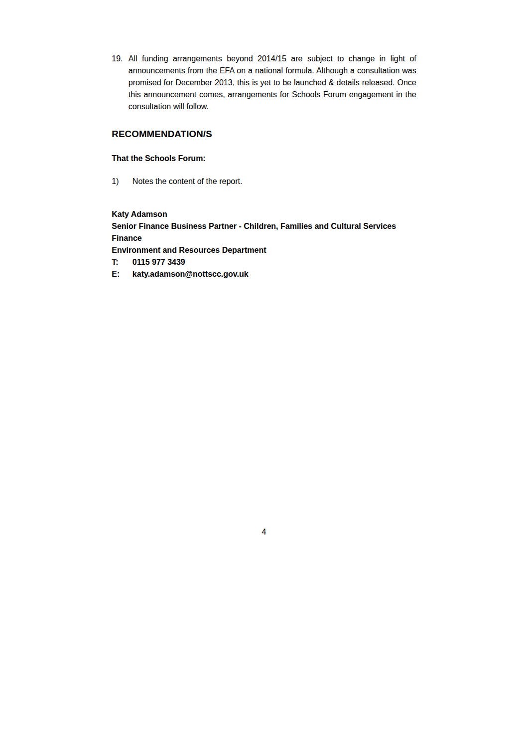19. All funding arrangements beyond 2014/15 are subject to change in light of announcements from the EFA on a national formula. Although a consultation was promised for December 2013, this is yet to be launched & details released. Once this announcement comes, arrangements for Schools Forum engagement in the consultation will follow.
RECOMMENDATION/S
That the Schools Forum:
1)
Notes the content of the report.
Katy Adamson
Senior Finance Business Partner - Children, Families and Cultural Services Finance
Environment and Resources Department
| T: | 0115 977 3439 |
| E: | katy.adamson@nottscc.gov.uk |
4